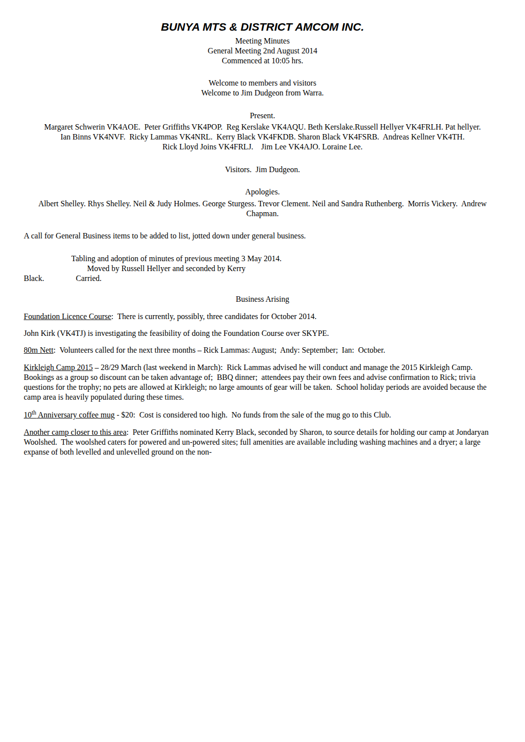BUNYA MTS & DISTRICT AMCOM INC.
Meeting Minutes
General Meeting 2nd August 2014
Commenced at 10:05 hrs.
Welcome to members and visitors
Welcome to Jim Dudgeon from Warra.
Present.
Margaret Schwerin VK4AOE. Peter Griffiths VK4POP. Reg Kerslake VK4AQU. Beth Kerslake.Russell Hellyer VK4FRLH. Pat hellyer.
Ian Binns VK4NVF. Ricky Lammas VK4NRL. Kerry Black VK4FKDB. Sharon Black VK4FSRB. Andreas Kellner VK4TH.
Rick Lloyd Joins VK4FRLJ. Jim Lee VK4AJO. Loraine Lee.
Visitors. Jim Dudgeon.
Apologies.
Albert Shelley. Rhys Shelley. Neil & Judy Holmes. George Sturgess. Trevor Clement. Neil and Sandra Ruthenberg. Morris Vickery. Andrew Chapman.
A call for General Business items to be added to list, jotted down under general business.
Tabling and adoption of minutes of previous meeting 3 May 2014.
Moved by Russell Hellyer and seconded by Kerry
Black. Carried.
Business Arising
Foundation Licence Course: There is currently, possibly, three candidates for October 2014.
John Kirk (VK4TJ) is investigating the feasibility of doing the Foundation Course over SKYPE.
80m Nett: Volunteers called for the next three months – Rick Lammas: August; Andy: September; Ian: October.
Kirkleigh Camp 2015 – 28/29 March (last weekend in March): Rick Lammas advised he will conduct and manage the 2015 Kirkleigh Camp. Bookings as a group so discount can be taken advantage of; BBQ dinner; attendees pay their own fees and advise confirmation to Rick; trivia questions for the trophy; no pets are allowed at Kirkleigh; no large amounts of gear will be taken. School holiday periods are avoided because the camp area is heavily populated during these times.
10th Anniversary coffee mug - $20: Cost is considered too high. No funds from the sale of the mug go to this Club.
Another camp closer to this area: Peter Griffiths nominated Kerry Black, seconded by Sharon, to source details for holding our camp at Jondaryan Woolshed. The woolshed caters for powered and un-powered sites; full amenities are available including washing machines and a dryer; a large expanse of both levelled and unlevelled ground on the non-